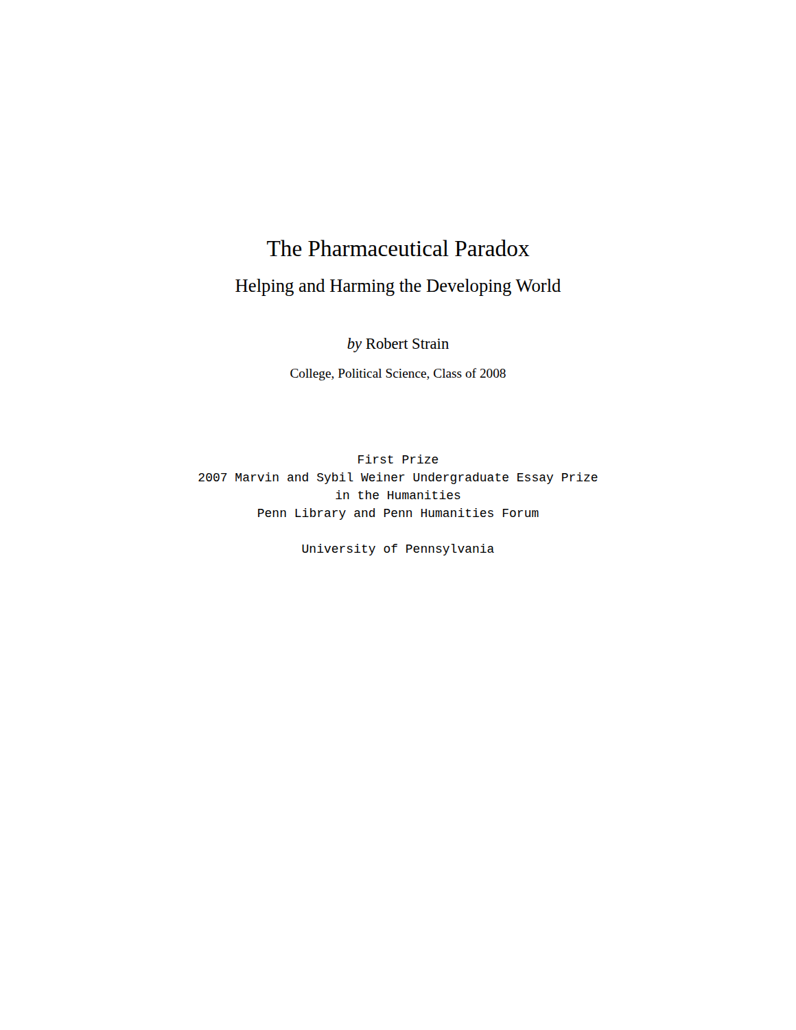The Pharmaceutical Paradox
Helping and Harming the Developing World
by Robert Strain
College, Political Science, Class of 2008
First Prize
2007 Marvin and Sybil Weiner Undergraduate Essay Prize
in the Humanities
Penn Library and Penn Humanities Forum
University of Pennsylvania